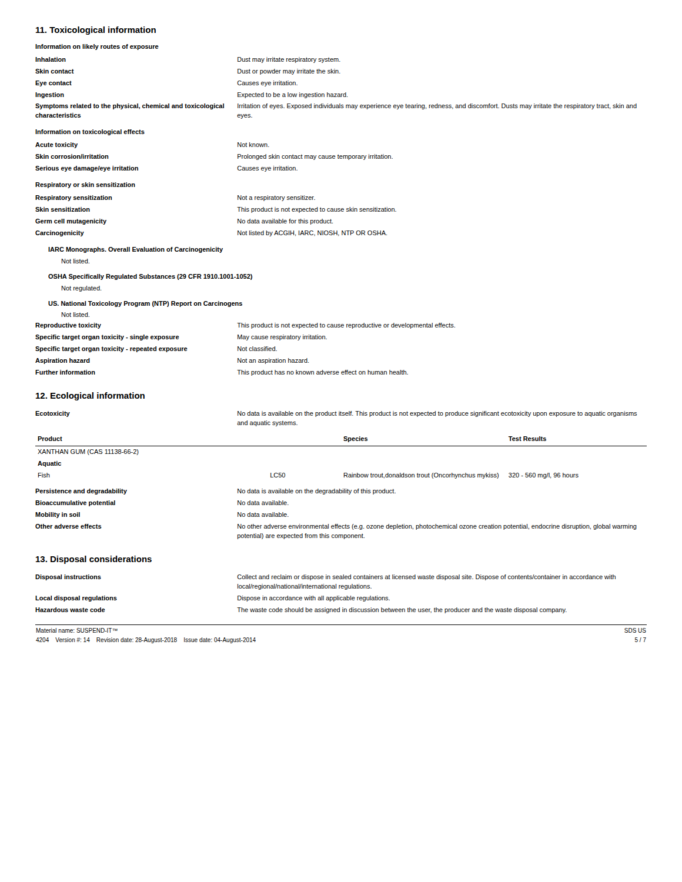11. Toxicological information
Information on likely routes of exposure
| Inhalation | Dust may irritate respiratory system. |
| Skin contact | Dust or powder may irritate the skin. |
| Eye contact | Causes eye irritation. |
| Ingestion | Expected to be a low ingestion hazard. |
| Symptoms related to the physical, chemical and toxicological characteristics | Irritation of eyes. Exposed individuals may experience eye tearing, redness, and discomfort. Dusts may irritate the respiratory tract, skin and eyes. |
Information on toxicological effects
| Acute toxicity | Not known. |
| Skin corrosion/irritation | Prolonged skin contact may cause temporary irritation. |
| Serious eye damage/eye irritation | Causes eye irritation. |
Respiratory or skin sensitization
| Respiratory sensitization | Not a respiratory sensitizer. |
| Skin sensitization | This product is not expected to cause skin sensitization. |
| Germ cell mutagenicity | No data available for this product. |
| Carcinogenicity | Not listed by ACGIH, IARC, NIOSH, NTP OR OSHA. |
IARC Monographs. Overall Evaluation of Carcinogenicity
Not listed.
OSHA Specifically Regulated Substances (29 CFR 1910.1001-1052)
Not regulated.
US. National Toxicology Program (NTP) Report on Carcinogens
Not listed.
| Reproductive toxicity | This product is not expected to cause reproductive or developmental effects. |
| Specific target organ toxicity - single exposure | May cause respiratory irritation. |
| Specific target organ toxicity - repeated exposure | Not classified. |
| Aspiration hazard | Not an aspiration hazard. |
| Further information | This product has no known adverse effect on human health. |
12. Ecological information
| Ecotoxicity | No data is available on the product itself. This product is not expected to produce significant ecotoxicity upon exposure to aquatic organisms and aquatic systems. |
| Product | | Species | Test Results |
| --- | --- | --- | --- |
| XANTHAN GUM (CAS 11138-66-2) | | | |
| Aquatic | | | |
| Fish | LC50 | Rainbow trout,donaldson trout (Oncorhynchus mykiss) | 320 - 560 mg/l, 96 hours |
| Persistence and degradability | No data is available on the degradability of this product. |
| Bioaccumulative potential | No data available. |
| Mobility in soil | No data available. |
| Other adverse effects | No other adverse environmental effects (e.g. ozone depletion, photochemical ozone creation potential, endocrine disruption, global warming potential) are expected from this component. |
13. Disposal considerations
| Disposal instructions | Collect and reclaim or dispose in sealed containers at licensed waste disposal site. Dispose of contents/container in accordance with local/regional/national/international regulations. |
| Local disposal regulations | Dispose in accordance with all applicable regulations. |
| Hazardous waste code | The waste code should be assigned in discussion between the user, the producer and the waste disposal company. |
| Material name: SUSPEND-IT™ | SDS US |
| 4204 Version #: 14 Revision date: 28-August-2018 Issue date: 04-August-2014 | 5 / 7 |